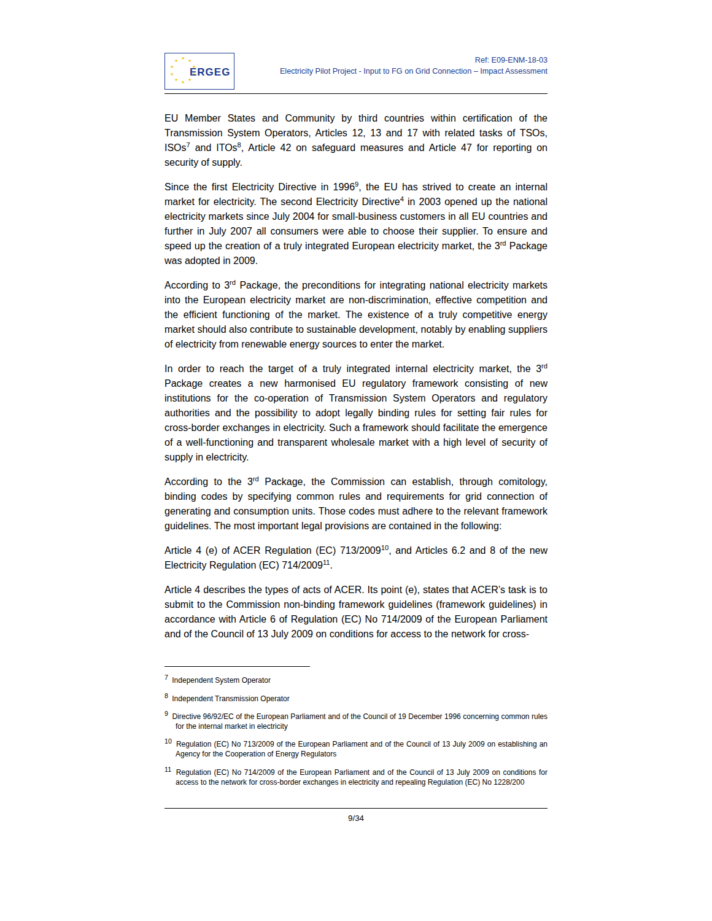★ ★ ★ ★ ★ ★ ★ ★ ★ ★
ERGEG
Ref: E09-ENM-18-03
Electricity Pilot Project - Input to FG on Grid Connection – Impact Assessment
EU Member States and Community by third countries within certification of the Transmission System Operators, Articles 12, 13 and 17 with related tasks of TSOs, ISOs7 and ITOs8, Article 42 on safeguard measures and Article 47 for reporting on security of supply.
Since the first Electricity Directive in 19969, the EU has strived to create an internal market for electricity. The second Electricity Directive4 in 2003 opened up the national electricity markets since July 2004 for small-business customers in all EU countries and further in July 2007 all consumers were able to choose their supplier. To ensure and speed up the creation of a truly integrated European electricity market, the 3rd Package was adopted in 2009.
According to 3rd Package, the preconditions for integrating national electricity markets into the European electricity market are non-discrimination, effective competition and the efficient functioning of the market. The existence of a truly competitive energy market should also contribute to sustainable development, notably by enabling suppliers of electricity from renewable energy sources to enter the market.
In order to reach the target of a truly integrated internal electricity market, the 3rd Package creates a new harmonised EU regulatory framework consisting of new institutions for the co-operation of Transmission System Operators and regulatory authorities and the possibility to adopt legally binding rules for setting fair rules for cross-border exchanges in electricity. Such a framework should facilitate the emergence of a well-functioning and transparent wholesale market with a high level of security of supply in electricity.
According to the 3rd Package, the Commission can establish, through comitology, binding codes by specifying common rules and requirements for grid connection of generating and consumption units. Those codes must adhere to the relevant framework guidelines. The most important legal provisions are contained in the following:
Article 4 (e) of ACER Regulation (EC) 713/200910, and Articles 6.2 and 8 of the new Electricity Regulation (EC) 714/200911.
Article 4 describes the types of acts of ACER. Its point (e), states that ACER’s task is to submit to the Commission non-binding framework guidelines (framework guidelines) in accordance with Article 6 of Regulation (EC) No 714/2009 of the European Parliament and of the Council of 13 July 2009 on conditions for access to the network for cross-
7 Independent System Operator
8 Independent Transmission Operator
9 Directive 96/92/EC of the European Parliament and of the Council of 19 December 1996 concerning common rules for the internal market in electricity
10 Regulation (EC) No 713/2009 of the European Parliament and of the Council of 13 July 2009 on establishing an Agency for the Cooperation of Energy Regulators
11 Regulation (EC) No 714/2009 of the European Parliament and of the Council of 13 July 2009 on conditions for access to the network for cross-border exchanges in electricity and repealing Regulation (EC) No 1228/200
9/34